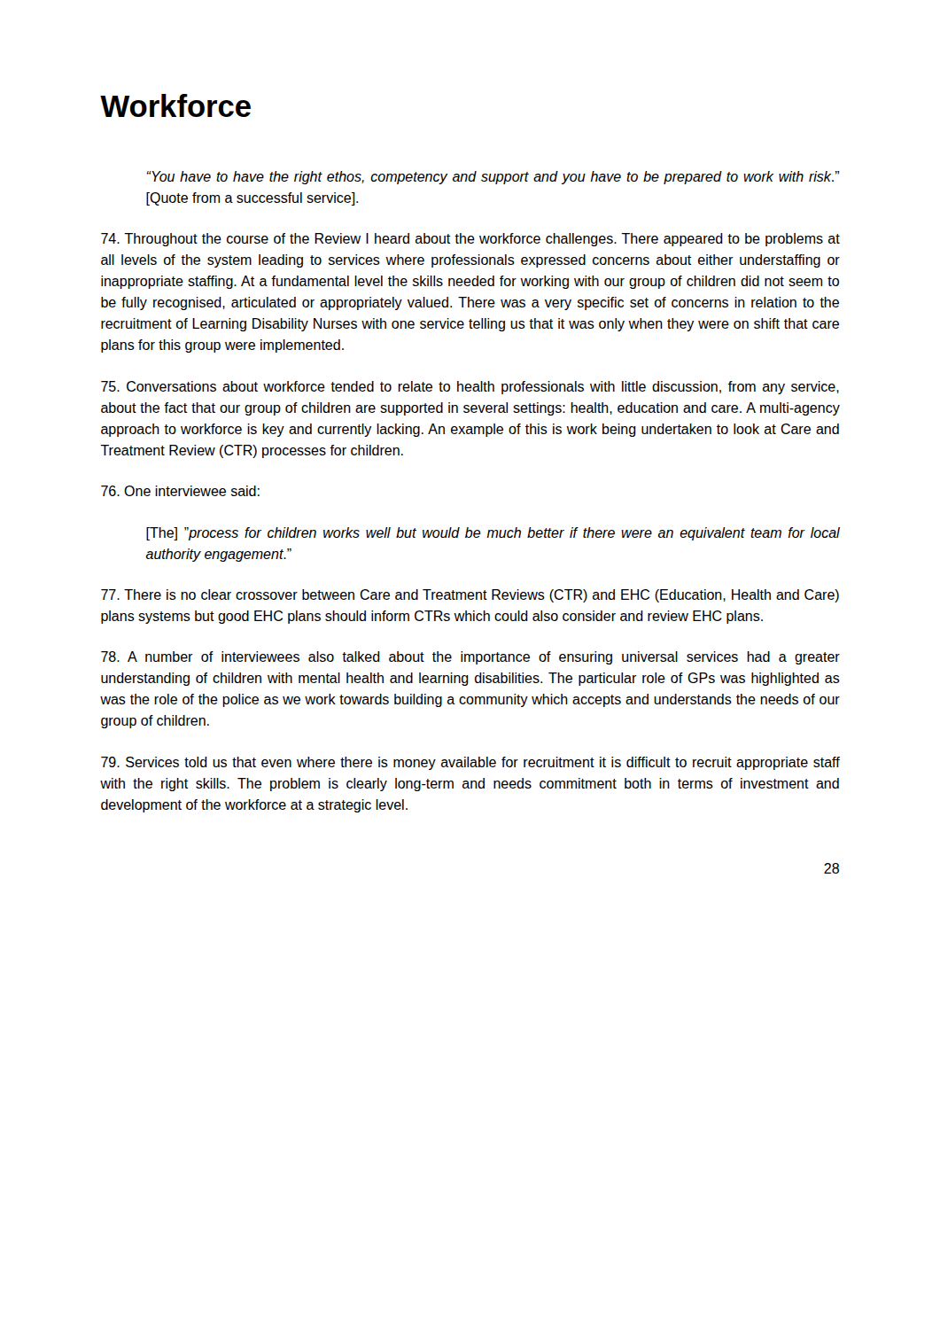Workforce
“You have to have the right ethos, competency and support and you have to be prepared to work with risk.” [Quote from a successful service].
74. Throughout the course of the Review I heard about the workforce challenges. There appeared to be problems at all levels of the system leading to services where professionals expressed concerns about either understaffing or inappropriate staffing. At a fundamental level the skills needed for working with our group of children did not seem to be fully recognised, articulated or appropriately valued. There was a very specific set of concerns in relation to the recruitment of Learning Disability Nurses with one service telling us that it was only when they were on shift that care plans for this group were implemented.
75. Conversations about workforce tended to relate to health professionals with little discussion, from any service, about the fact that our group of children are supported in several settings: health, education and care. A multi-agency approach to workforce is key and currently lacking. An example of this is work being undertaken to look at Care and Treatment Review (CTR) processes for children.
76. One interviewee said:
[The] ”process for children works well but would be much better if there were an equivalent team for local authority engagement.”
77. There is no clear crossover between Care and Treatment Reviews (CTR) and EHC (Education, Health and Care) plans systems but good EHC plans should inform CTRs which could also consider and review EHC plans.
78. A number of interviewees also talked about the importance of ensuring universal services had a greater understanding of children with mental health and learning disabilities. The particular role of GPs was highlighted as was the role of the police as we work towards building a community which accepts and understands the needs of our group of children.
79. Services told us that even where there is money available for recruitment it is difficult to recruit appropriate staff with the right skills. The problem is clearly long-term and needs commitment both in terms of investment and development of the workforce at a strategic level.
28